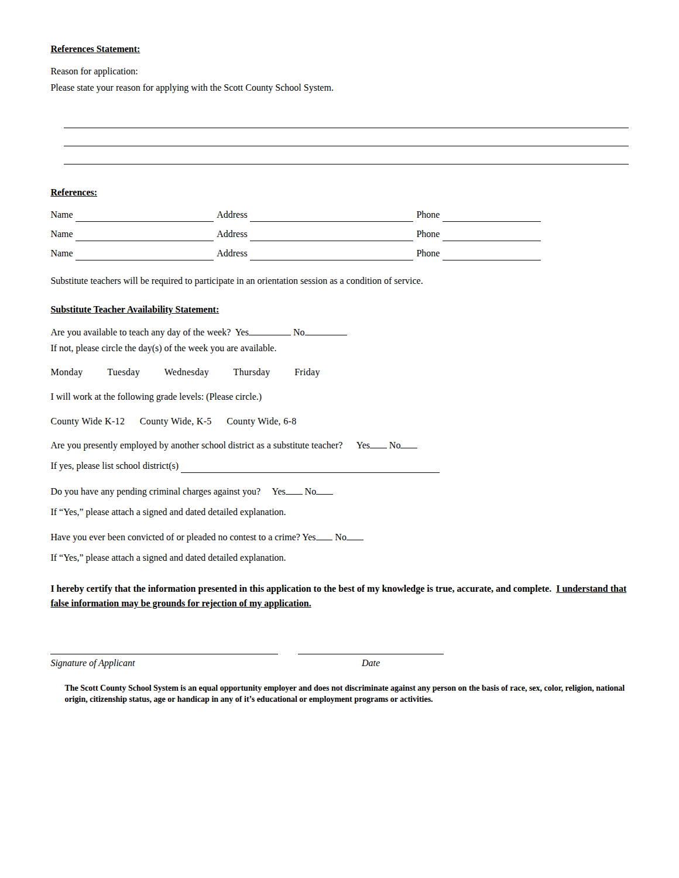References Statement:
Reason for application:
Please state your reason for applying with the Scott County School System.
References:
Name Address Phone
Name Address Phone
Name Address Phone
Substitute teachers will be required to participate in an orientation session as a condition of service.
Substitute Teacher Availability Statement:
Are you available to teach any day of the week? Yes No
If not, please circle the day(s) of the week you are available.
Monday Tuesday Wednesday Thursday Friday
I will work at the following grade levels: (Please circle.)
County Wide K-12 County Wide, K-5 County Wide, 6-8
Are you presently employed by another school district as a substitute teacher? Yes No
If yes, please list school district(s)
Do you have any pending criminal charges against you? Yes No
If “Yes,” please attach a signed and dated detailed explanation.
Have you ever been convicted of or pleaded no contest to a crime? Yes No
If “Yes,” please attach a signed and dated detailed explanation.
I hereby certify that the information presented in this application to the best of my knowledge is true, accurate, and complete. I understand that false information may be grounds for rejection of my application.
Signature of Applicant
Date
The Scott County School System is an equal opportunity employer and does not discriminate against any person on the basis of race, sex, color, religion, national origin, citizenship status, age or handicap in any of it’s educational or employment programs or activities.